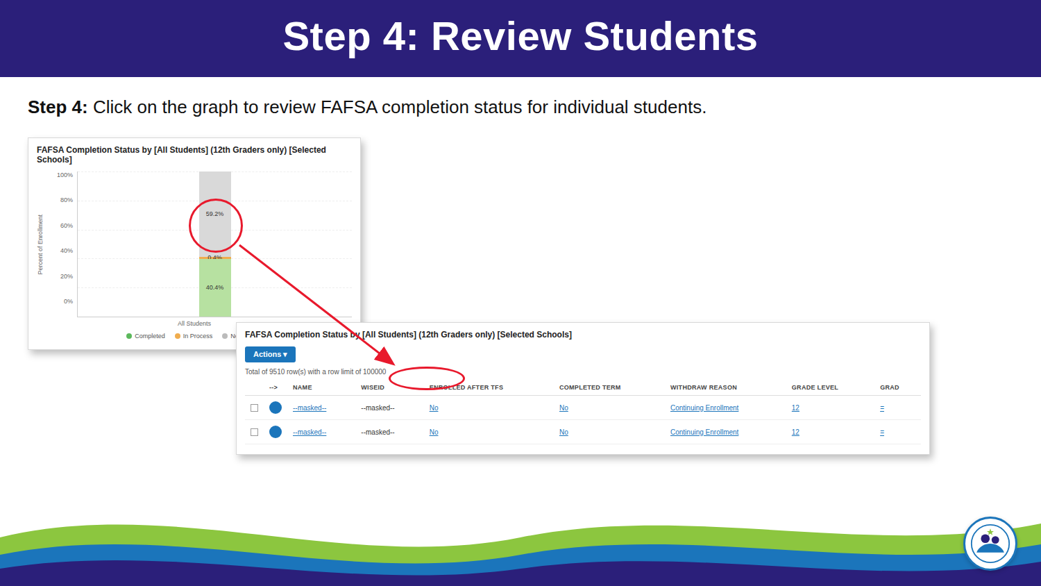Step 4: Review Students
Step 4: Click on the graph to review FAFSA completion status for individual students.
FAFSA Completion Status by [All Students] (12th Graders only) [Selected Schools]
Percent of Enrollment
100%
80%
60%
40%
20%
0%
59.2%
0.4%
40.4%
All Students
Completed In Process Not Started
FAFSA Completion Status by [All Students] (12th Graders only) [Selected Schools]
Actions ▾
Total of 9510 row(s) with a row limit of 100000
| | --> | NAME | WISEID | ENROLLED AFTER TFS | COMPLETED TERM | WITHDRAW REASON | GRADE LEVEL | GRAD |
| --- | --- | --- | --- | --- | --- | --- | --- | --- |
| | | --masked-- | --masked-- | No | No | Continuing Enrollment | 12 | = |
| | | --masked-- | --masked-- | No | No | Continuing Enrollment | 12 | = |